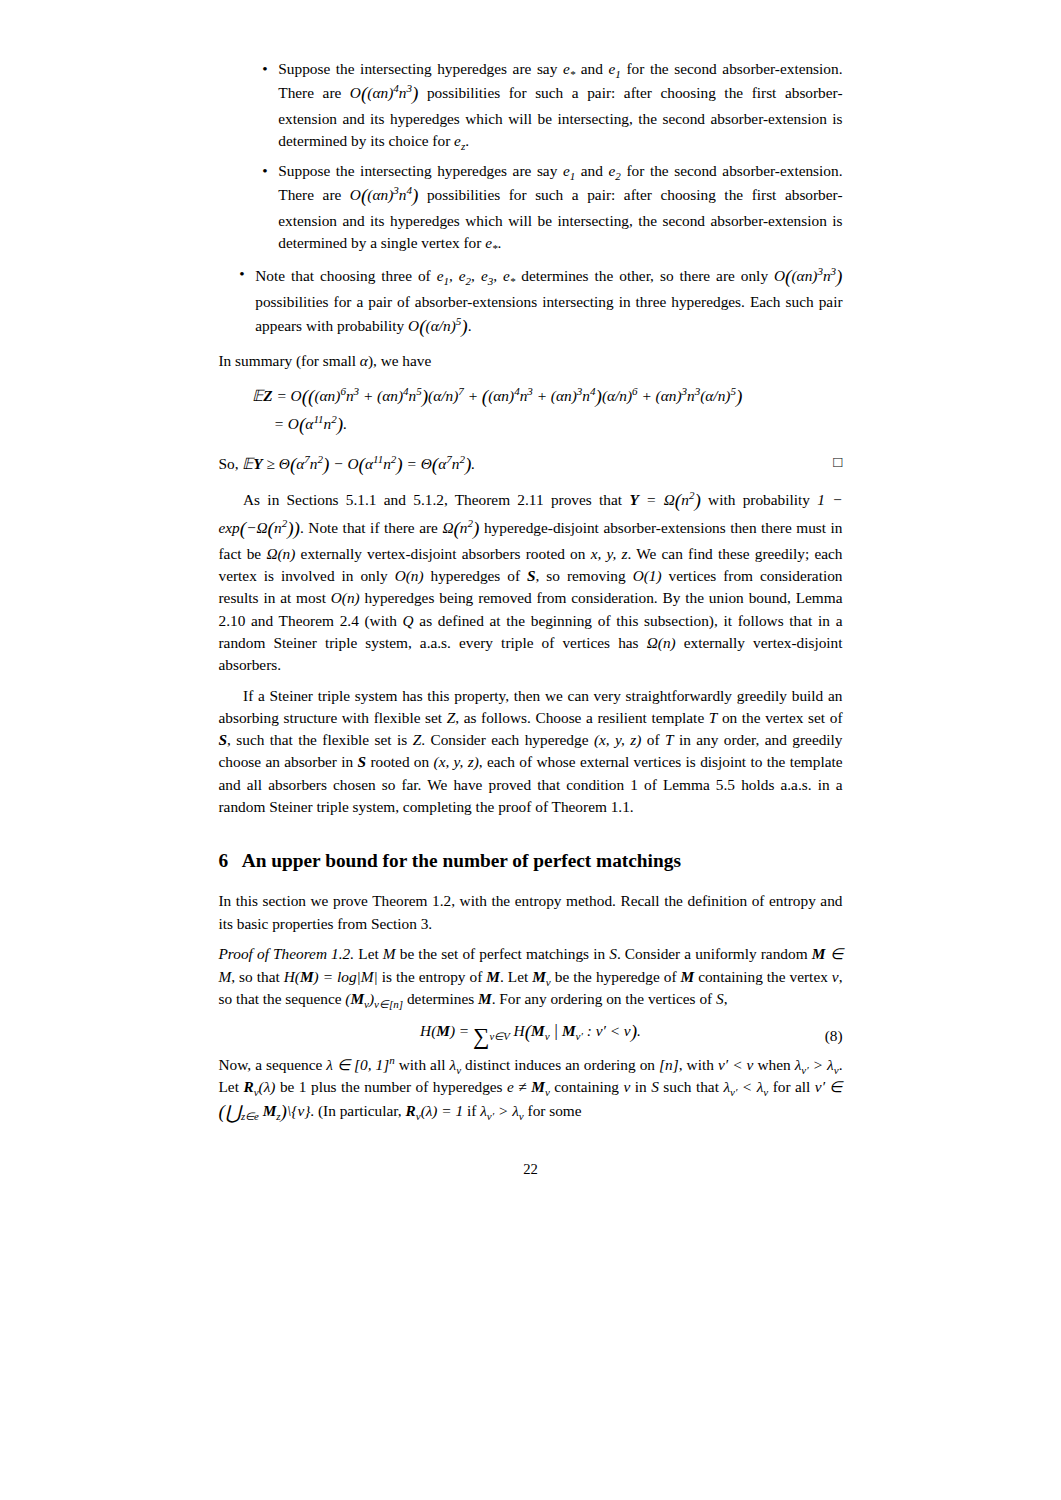Suppose the intersecting hyperedges are say e* and e1 for the second absorber-extension. There are O((αn)4n3) possibilities for such a pair: after choosing the first absorber-extension and its hyperedges which will be intersecting, the second absorber-extension is determined by its choice for ez.
Suppose the intersecting hyperedges are say e1 and e2 for the second absorber-extension. There are O((αn)3n4) possibilities for such a pair: after choosing the first absorber-extension and its hyperedges which will be intersecting, the second absorber-extension is determined by a single vertex for e*.
Note that choosing three of e1, e2, e3, e* determines the other, so there are only O((αn)3n3) possibilities for a pair of absorber-extensions intersecting in three hyperedges. Each such pair appears with probability O((α/n)5).
In summary (for small α), we have
𝔼Z = O(((αn)6n3 + (αn)4n5)(α/n)7 + ((αn)4n3 + (αn)3n4)(α/n)6 + (αn)3n3(α/n)5) = O(α11n2).
So, 𝔼Y ≥ Θ(α7n2) − O(α11n2) = Θ(α7n2).□
As in Sections 5.1.1 and 5.1.2, Theorem 2.11 proves that Y = Ω(n2) with probability 1 − exp(−Ω(n2)). Note that if there are Ω(n2) hyperedge-disjoint absorber-extensions then there must in fact be Ω(n) externally vertex-disjoint absorbers rooted on x, y, z. We can find these greedily; each vertex is involved in only O(n) hyperedges of S, so removing O(1) vertices from consideration results in at most O(n) hyperedges being removed from consideration. By the union bound, Lemma 2.10 and Theorem 2.4 (with Q as defined at the beginning of this subsection), it follows that in a random Steiner triple system, a.a.s. every triple of vertices has Ω(n) externally vertex-disjoint absorbers.
If a Steiner triple system has this property, then we can very straightforwardly greedily build an absorbing structure with flexible set Z, as follows. Choose a resilient template T on the vertex set of S, such that the flexible set is Z. Consider each hyperedge (x, y, z) of T in any order, and greedily choose an absorber in S rooted on (x, y, z), each of whose external vertices is disjoint to the template and all absorbers chosen so far. We have proved that condition 1 of Lemma 5.5 holds a.a.s. in a random Steiner triple system, completing the proof of Theorem 1.1.
6 An upper bound for the number of perfect matchings
In this section we prove Theorem 1.2, with the entropy method. Recall the definition of entropy and its basic properties from Section 3.
Proof of Theorem 1.2. Let M be the set of perfect matchings in S. Consider a uniformly random M ∈ M, so that H(M) = log|M| is the entropy of M. Let Mv be the hyperedge of M containing the vertex v, so that the sequence (Mv)v∈[n] determines M. For any ordering on the vertices of S,
H(M) = ∑v∈V H(Mv | Mv′ : v′ < v).
(8)
Now, a sequence λ ∈ [0, 1]n with all λv distinct induces an ordering on [n], with v′ < v when λv′ > λv. Let Rv(λ) be 1 plus the number of hyperedges e ≠ Mv containing v in S such that λv′ < λv for all v′ ∈ (⋃z∈e Mz)\{v}. (In particular, Rv(λ) = 1 if λv′ > λv for some
22